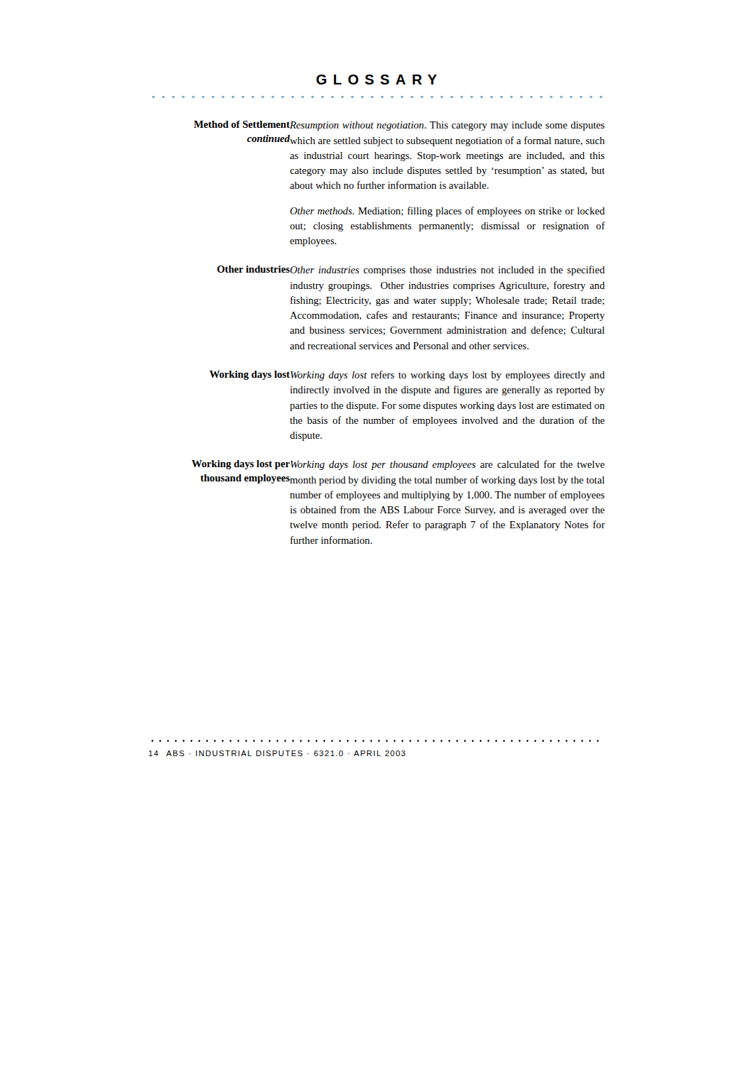GLOSSARY
| Method of Settlement continued | Resumption without negotiation . This category may include some disputes which are settled subject to subsequent negotiation of a formal nature, such as industrial court hearings. Stop-work meetings are included, and this category may also include disputes settled by ‘resumption’ as stated, but about which no further information is available. Other methods . Mediation; filling places of employees on strike or locked out; closing establishments permanently; dismissal or resignation of employees. |
| Other industries | Other industries comprises those industries not included in the specified industry groupings. Other industries comprises Agriculture, forestry and fishing; Electricity, gas and water supply; Wholesale trade; Retail trade; Accommodation, cafes and restaurants; Finance and insurance; Property and business services; Government administration and defence; Cultural and recreational services and Personal and other services. |
| Working days lost | Working days lost refers to working days lost by employees directly and indirectly involved in the dispute and figures are generally as reported by parties to the dispute. For some disputes working days lost are estimated on the basis of the number of employees involved and the duration of the dispute. |
| Working days lost per thousand employees | Working days lost per thousand employees are calculated for the twelve month period by dividing the total number of working days lost by the total number of employees and multiplying by 1,000. The number of employees is obtained from the ABS Labour Force Survey, and is averaged over the twelve month period. Refer to paragraph 7 of the Explanatory Notes for further information. |
14 ABS · INDUSTRIAL DISPUTES · 6321.0 · APRIL 2003